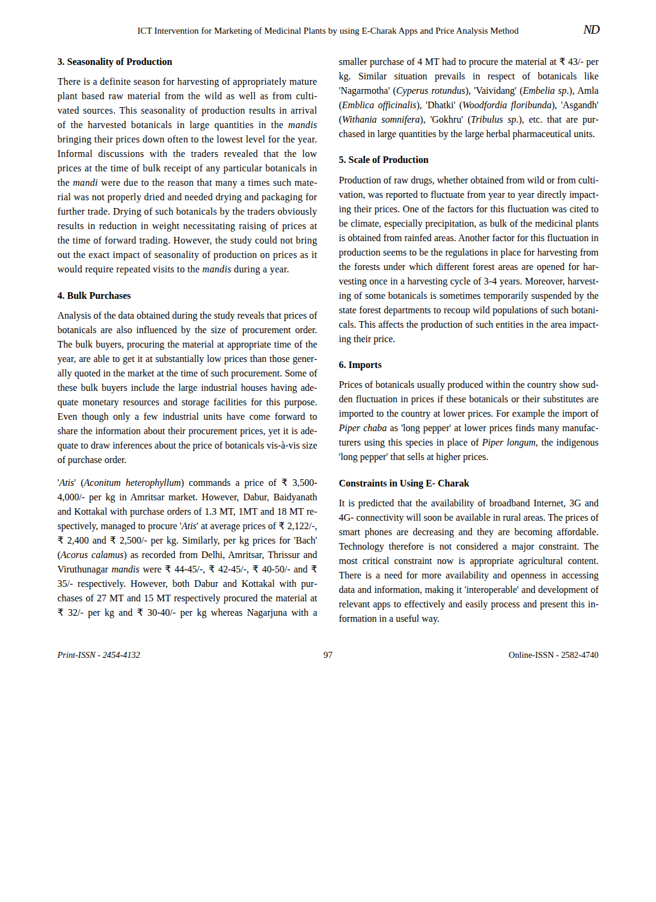ICT Intervention for Marketing of Medicinal Plants by using E-Charak Apps and Price Analysis Method ND
3. Seasonality of Production
There is a definite season for harvesting of appropriately mature plant based raw material from the wild as well as from cultivated sources. This seasonality of production results in arrival of the harvested botanicals in large quantities in the mandis bringing their prices down often to the lowest level for the year. Informal discussions with the traders revealed that the low prices at the time of bulk receipt of any particular botanicals in the mandi were due to the reason that many a times such material was not properly dried and needed drying and packaging for further trade. Drying of such botanicals by the traders obviously results in reduction in weight necessitating raising of prices at the time of forward trading. However, the study could not bring out the exact impact of seasonality of production on prices as it would require repeated visits to the mandis during a year.
4. Bulk Purchases
Analysis of the data obtained during the study reveals that prices of botanicals are also influenced by the size of procurement order. The bulk buyers, procuring the material at appropriate time of the year, are able to get it at substantially low prices than those generally quoted in the market at the time of such procurement. Some of these bulk buyers include the large industrial houses having adequate monetary resources and storage facilities for this purpose. Even though only a few industrial units have come forward to share the information about their procurement prices, yet it is adequate to draw inferences about the price of botanicals vis-à-vis size of purchase order.
'Atis' (Aconitum heterophyllum) commands a price of ₹ 3,500-4,000/- per kg in Amritsar market. However, Dabur, Baidyanath and Kottakal with purchase orders of 1.3 MT, 1MT and 18 MT respectively, managed to procure 'Atis' at average prices of ₹ 2,122/-, ₹ 2,400 and ₹ 2,500/- per kg. Similarly, per kg prices for 'Bach' (Acorus calamus) as recorded from Delhi, Amritsar, Thrissur and Viruthunagar mandis were ₹ 44-45/-, ₹ 42-45/-, ₹ 40-50/- and ₹ 35/- respectively. However, both Dabur and Kottakal with purchases of 27 MT and 15 MT respectively procured the material at ₹ 32/- per kg and ₹ 30-40/- per kg whereas Nagarjuna with a smaller purchase of 4 MT had to procure the material at ₹ 43/- per kg. Similar situation prevails in respect of botanicals like 'Nagarmotha' (Cyperus rotundus), 'Vaividang' (Embelia sp.), Amla (Emblica officinalis), 'Dhatki' (Woodfordia floribunda), 'Asgandh' (Withania somnifera), 'Gokhru' (Tribulus sp.), etc. that are purchased in large quantities by the large herbal pharmaceutical units.
5. Scale of Production
Production of raw drugs, whether obtained from wild or from cultivation, was reported to fluctuate from year to year directly impacting their prices. One of the factors for this fluctuation was cited to be climate, especially precipitation, as bulk of the medicinal plants is obtained from rainfed areas. Another factor for this fluctuation in production seems to be the regulations in place for harvesting from the forests under which different forest areas are opened for harvesting once in a harvesting cycle of 3-4 years. Moreover, harvesting of some botanicals is sometimes temporarily suspended by the state forest departments to recoup wild populations of such botanicals. This affects the production of such entities in the area impacting their price.
6. Imports
Prices of botanicals usually produced within the country show sudden fluctuation in prices if these botanicals or their substitutes are imported to the country at lower prices. For example the import of Piper chaba as 'long pepper' at lower prices finds many manufacturers using this species in place of Piper longum, the indigenous 'long pepper' that sells at higher prices.
Constraints in Using E- Charak
It is predicted that the availability of broadband Internet, 3G and 4G- connectivity will soon be available in rural areas. The prices of smart phones are decreasing and they are becoming affordable. Technology therefore is not considered a major constraint. The most critical constraint now is appropriate agricultural content. There is a need for more availability and openness in accessing data and information, making it 'interoperable' and development of relevant apps to effectively and easily process and present this information in a useful way.
Print-ISSN - 2454-4132 97 Online-ISSN - 2582-4740